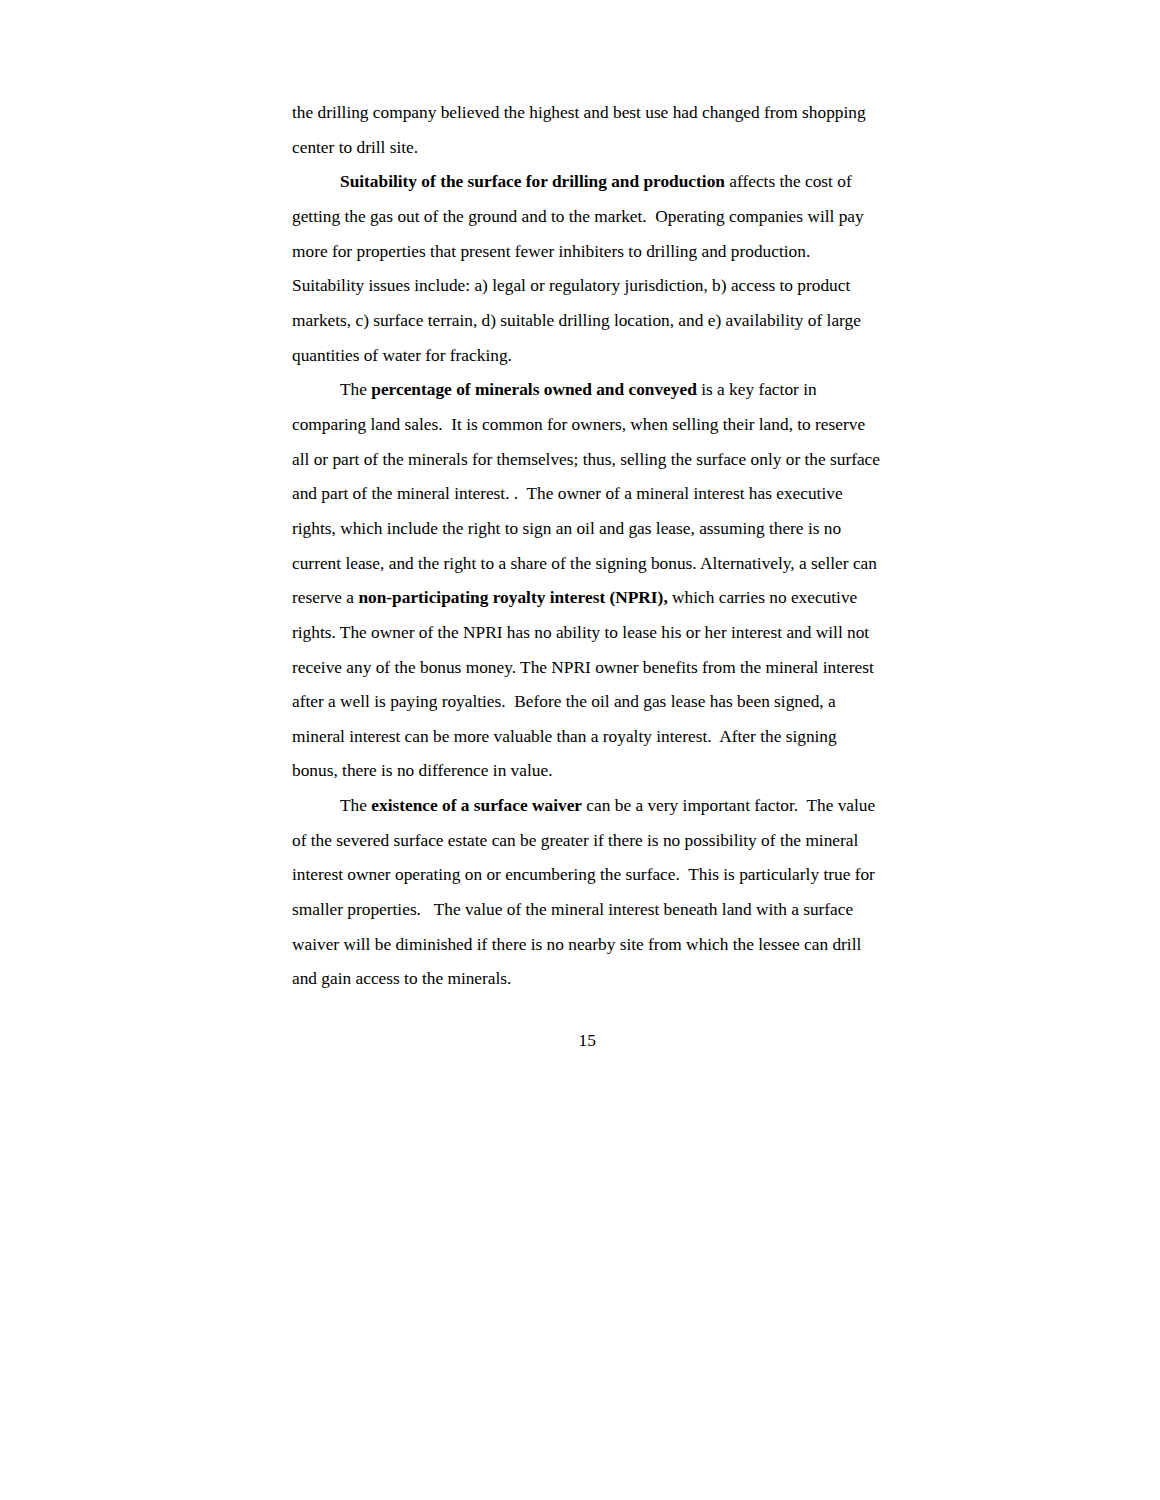the drilling company believed the highest and best use had changed from shopping center to drill site.
Suitability of the surface for drilling and production affects the cost of getting the gas out of the ground and to the market. Operating companies will pay more for properties that present fewer inhibiters to drilling and production. Suitability issues include: a) legal or regulatory jurisdiction, b) access to product markets, c) surface terrain, d) suitable drilling location, and e) availability of large quantities of water for fracking.
The percentage of minerals owned and conveyed is a key factor in comparing land sales. It is common for owners, when selling their land, to reserve all or part of the minerals for themselves; thus, selling the surface only or the surface and part of the mineral interest. . The owner of a mineral interest has executive rights, which include the right to sign an oil and gas lease, assuming there is no current lease, and the right to a share of the signing bonus. Alternatively, a seller can reserve a non-participating royalty interest (NPRI), which carries no executive rights. The owner of the NPRI has no ability to lease his or her interest and will not receive any of the bonus money. The NPRI owner benefits from the mineral interest after a well is paying royalties. Before the oil and gas lease has been signed, a mineral interest can be more valuable than a royalty interest. After the signing bonus, there is no difference in value.
The existence of a surface waiver can be a very important factor. The value of the severed surface estate can be greater if there is no possibility of the mineral interest owner operating on or encumbering the surface. This is particularly true for smaller properties. The value of the mineral interest beneath land with a surface waiver will be diminished if there is no nearby site from which the lessee can drill and gain access to the minerals.
15